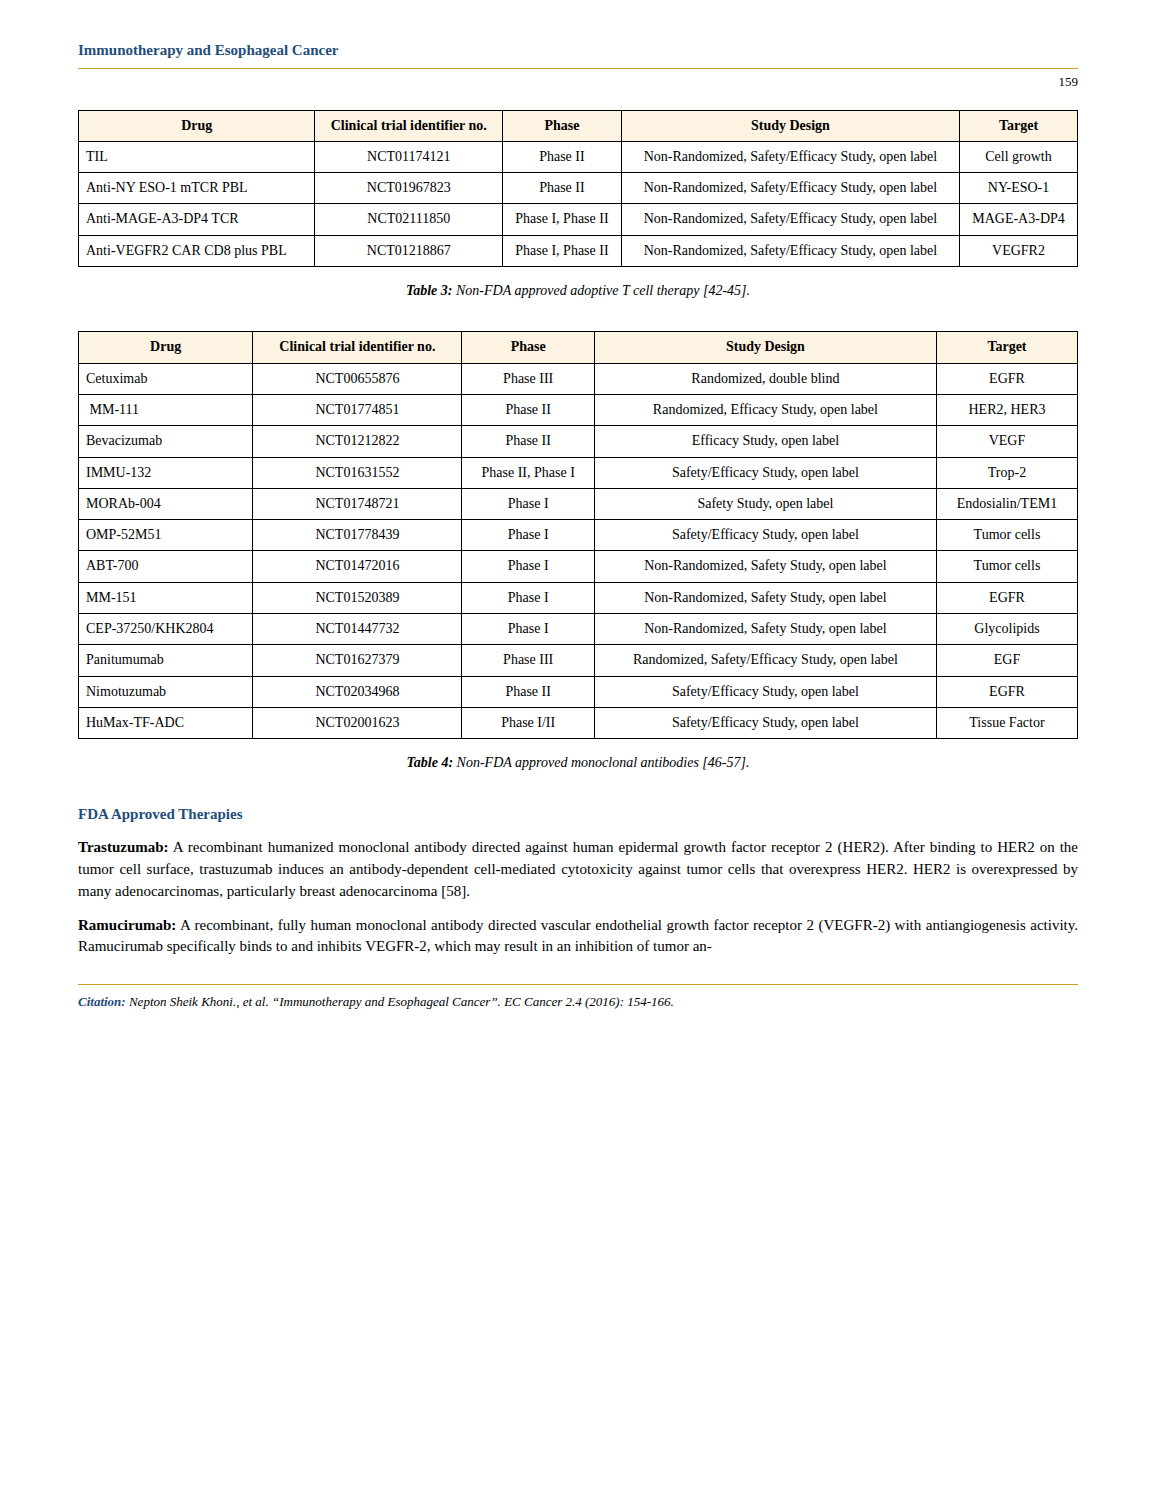Immunotherapy and Esophageal Cancer
159
| Drug | Clinical trial identifier no. | Phase | Study Design | Target |
| --- | --- | --- | --- | --- |
| TIL | NCT01174121 | Phase II | Non-Randomized, Safety/Efficacy Study, open label | Cell growth |
| Anti-NY ESO-1 mTCR PBL | NCT01967823 | Phase II | Non-Randomized, Safety/Efficacy Study, open label | NY-ESO-1 |
| Anti-MAGE-A3-DP4 TCR | NCT02111850 | Phase I, Phase II | Non-Randomized, Safety/Efficacy Study, open label | MAGE-A3-DP4 |
| Anti-VEGFR2 CAR CD8 plus PBL | NCT01218867 | Phase I, Phase II | Non-Randomized, Safety/Efficacy Study, open label | VEGFR2 |
Table 3: Non-FDA approved adoptive T cell therapy [42-45].
| Drug | Clinical trial identifier no. | Phase | Study Design | Target |
| --- | --- | --- | --- | --- |
| Cetuximab | NCT00655876 | Phase III | Randomized, double blind | EGFR |
| MM-111 | NCT01774851 | Phase II | Randomized, Efficacy Study, open label | HER2, HER3 |
| Bevacizumab | NCT01212822 | Phase II | Efficacy Study, open label | VEGF |
| IMMU-132 | NCT01631552 | Phase II, Phase I | Safety/Efficacy Study, open label | Trop-2 |
| MORAb-004 | NCT01748721 | Phase I | Safety Study, open label | Endosialin/TEM1 |
| OMP-52M51 | NCT01778439 | Phase I | Safety/Efficacy Study, open label | Tumor cells |
| ABT-700 | NCT01472016 | Phase I | Non-Randomized, Safety Study, open label | Tumor cells |
| MM-151 | NCT01520389 | Phase I | Non-Randomized, Safety Study, open label | EGFR |
| CEP-37250/KHK2804 | NCT01447732 | Phase I | Non-Randomized, Safety Study, open label | Glycolipids |
| Panitumumab | NCT01627379 | Phase III | Randomized, Safety/Efficacy Study, open label | EGF |
| Nimotuzumab | NCT02034968 | Phase II | Safety/Efficacy Study, open label | EGFR |
| HuMax-TF-ADC | NCT02001623 | Phase I/II | Safety/Efficacy Study, open label | Tissue Factor |
Table 4: Non-FDA approved monoclonal antibodies [46-57].
FDA Approved Therapies
Trastuzumab: A recombinant humanized monoclonal antibody directed against human epidermal growth factor receptor 2 (HER2). After binding to HER2 on the tumor cell surface, trastuzumab induces an antibody-dependent cell-mediated cytotoxicity against tumor cells that overexpress HER2. HER2 is overexpressed by many adenocarcinomas, particularly breast adenocarcinoma [58].
Ramucirumab: A recombinant, fully human monoclonal antibody directed vascular endothelial growth factor receptor 2 (VEGFR-2) with antiangiogenesis activity. Ramucirumab specifically binds to and inhibits VEGFR-2, which may result in an inhibition of tumor an-
Citation: Nepton Sheik Khoni., et al. “Immunotherapy and Esophageal Cancer”. EC Cancer 2.4 (2016): 154-166.